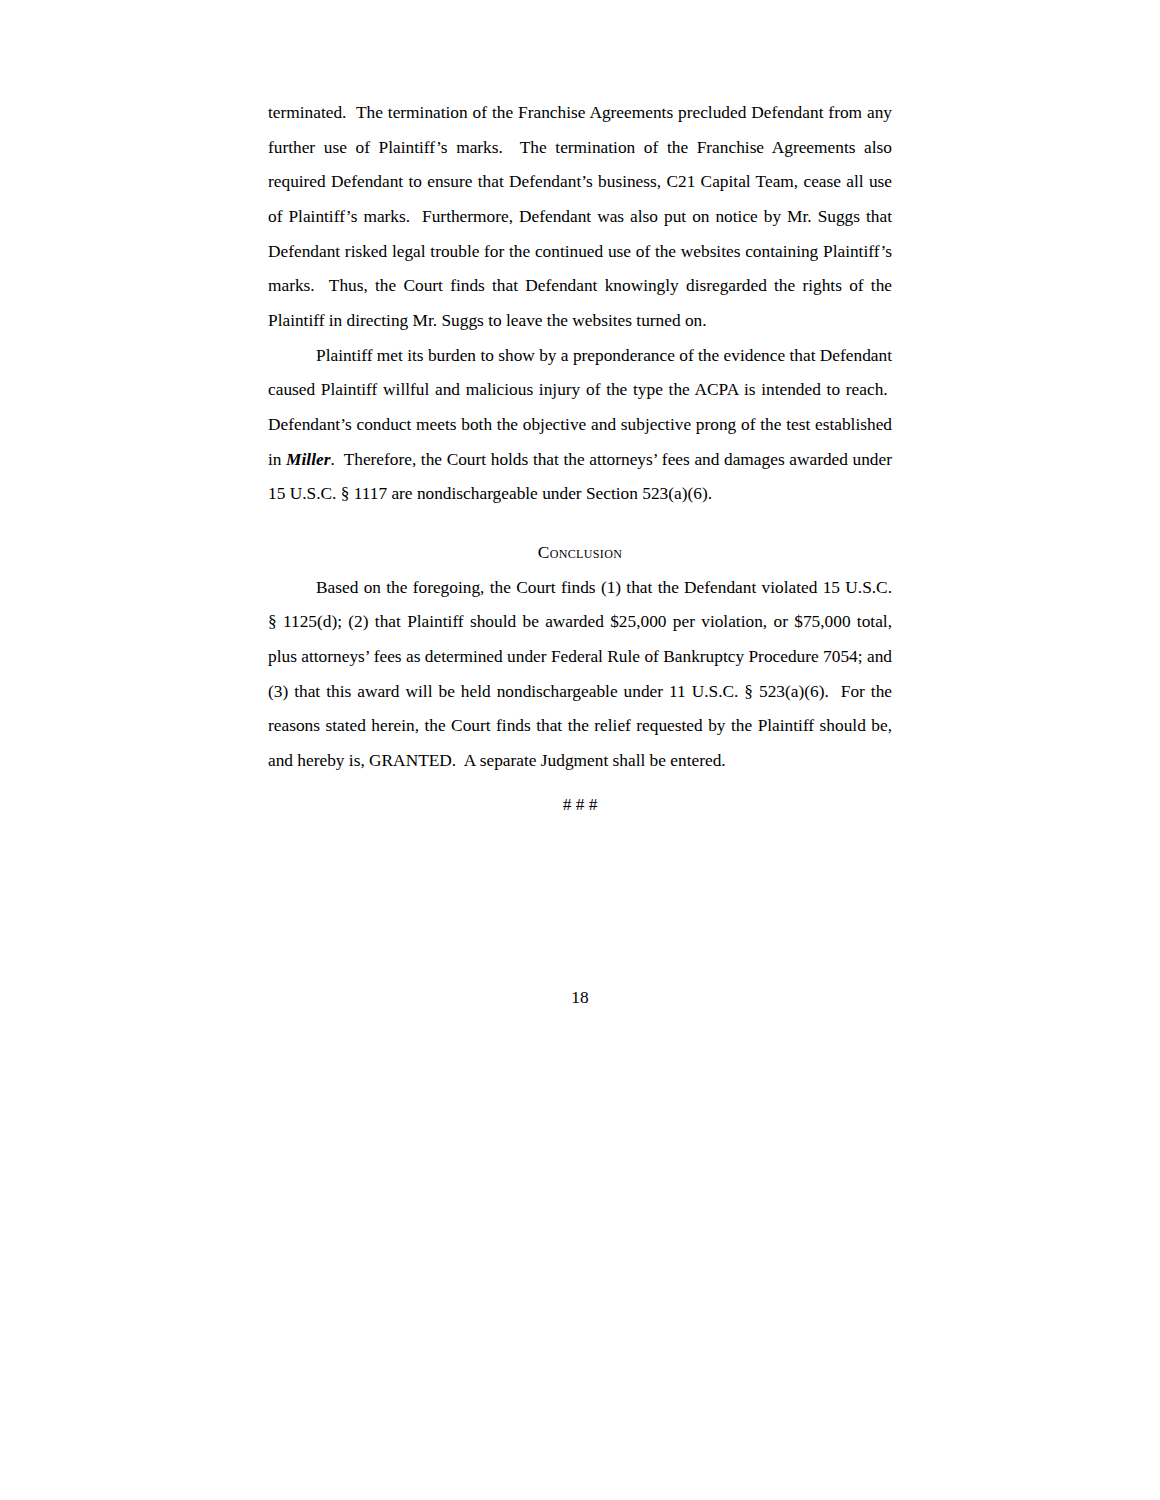terminated. The termination of the Franchise Agreements precluded Defendant from any further use of Plaintiff’s marks. The termination of the Franchise Agreements also required Defendant to ensure that Defendant’s business, C21 Capital Team, cease all use of Plaintiff’s marks. Furthermore, Defendant was also put on notice by Mr. Suggs that Defendant risked legal trouble for the continued use of the websites containing Plaintiff’s marks. Thus, the Court finds that Defendant knowingly disregarded the rights of the Plaintiff in directing Mr. Suggs to leave the websites turned on.
Plaintiff met its burden to show by a preponderance of the evidence that Defendant caused Plaintiff willful and malicious injury of the type the ACPA is intended to reach. Defendant’s conduct meets both the objective and subjective prong of the test established in Miller. Therefore, the Court holds that the attorneys’ fees and damages awarded under 15 U.S.C. § 1117 are nondischargeable under Section 523(a)(6).
Conclusion
Based on the foregoing, the Court finds (1) that the Defendant violated 15 U.S.C. § 1125(d); (2) that Plaintiff should be awarded $25,000 per violation, or $75,000 total, plus attorneys’ fees as determined under Federal Rule of Bankruptcy Procedure 7054; and (3) that this award will be held nondischargeable under 11 U.S.C. § 523(a)(6). For the reasons stated herein, the Court finds that the relief requested by the Plaintiff should be, and hereby is, GRANTED. A separate Judgment shall be entered.
# # #
18